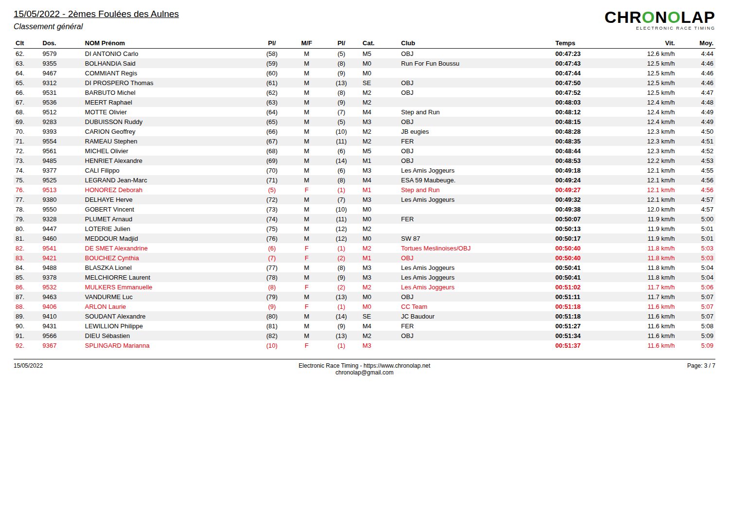15/05/2022 - 2èmes Foulées des Aulnes
Classement général
CHRONOLAP
ELECTRONIC RACE TIMING
| Clt | Dos. | NOM Prénom | Pl/ | M/F | Pl/ | Cat. | Club | Temps | Vit. | Moy. |
| --- | --- | --- | --- | --- | --- | --- | --- | --- | --- | --- |
| 62. | 9579 | DI ANTONIO Carlo | (58) | M | (5) | M5 | OBJ | 00:47:23 | 12.6 km/h | 4:44 |
| 63. | 9355 | BOLHANDIA Said | (59) | M | (8) | M0 | Run For Fun Boussu | 00:47:43 | 12.5 km/h | 4:46 |
| 64. | 9467 | COMMIANT Regis | (60) | M | (9) | M0 | | 00:47:44 | 12.5 km/h | 4:46 |
| 65. | 9312 | DI PROSPERO Thomas | (61) | M | (13) | SE | OBJ | 00:47:50 | 12.5 km/h | 4:46 |
| 66. | 9531 | BARBUTO Michel | (62) | M | (8) | M2 | OBJ | 00:47:52 | 12.5 km/h | 4:47 |
| 67. | 9536 | MEERT Raphael | (63) | M | (9) | M2 | | 00:48:03 | 12.4 km/h | 4:48 |
| 68. | 9512 | MOTTE Olivier | (64) | M | (7) | M4 | Step and Run | 00:48:12 | 12.4 km/h | 4:49 |
| 69. | 9283 | DUBUISSON Ruddy | (65) | M | (5) | M3 | OBJ | 00:48:15 | 12.4 km/h | 4:49 |
| 70. | 9393 | CARION Geoffrey | (66) | M | (10) | M2 | JB eugies | 00:48:28 | 12.3 km/h | 4:50 |
| 71. | 9554 | RAMEAU Stephen | (67) | M | (11) | M2 | FER | 00:48:35 | 12.3 km/h | 4:51 |
| 72. | 9561 | MICHEL Olivier | (68) | M | (6) | M5 | OBJ | 00:48:44 | 12.3 km/h | 4:52 |
| 73. | 9485 | HENRIET Alexandre | (69) | M | (14) | M1 | OBJ | 00:48:53 | 12.2 km/h | 4:53 |
| 74. | 9377 | CALI Filippo | (70) | M | (6) | M3 | Les Amis Joggeurs | 00:49:18 | 12.1 km/h | 4:55 |
| 75. | 9525 | LEGRAND Jean-Marc | (71) | M | (8) | M4 | ESA 59 Maubeuge. | 00:49:24 | 12.1 km/h | 4:56 |
| 76. | 9513 | HONOREZ Deborah | (5) | F | (1) | M1 | Step and Run | 00:49:27 | 12.1 km/h | 4:56 |
| 77. | 9380 | DELHAYE Herve | (72) | M | (7) | M3 | Les Amis Joggeurs | 00:49:32 | 12.1 km/h | 4:57 |
| 78. | 9550 | GOBERT Vincent | (73) | M | (10) | M0 | | 00:49:38 | 12.0 km/h | 4:57 |
| 79. | 9328 | PLUMET Arnaud | (74) | M | (11) | M0 | FER | 00:50:07 | 11.9 km/h | 5:00 |
| 80. | 9447 | LOTERIE Julien | (75) | M | (12) | M2 | | 00:50:13 | 11.9 km/h | 5:01 |
| 81. | 9460 | MEDDOUR Madjid | (76) | M | (12) | M0 | SW 87 | 00:50:17 | 11.9 km/h | 5:01 |
| 82. | 9541 | DE SMET Alexandrine | (6) | F | (1) | M2 | Tortues Meslinoises/OBJ | 00:50:40 | 11.8 km/h | 5:03 |
| 83. | 9421 | BOUCHEZ Cynthia | (7) | F | (2) | M1 | OBJ | 00:50:40 | 11.8 km/h | 5:03 |
| 84. | 9488 | BLASZKA Lionel | (77) | M | (8) | M3 | Les Amis Joggeurs | 00:50:41 | 11.8 km/h | 5:04 |
| 85. | 9378 | MELCHIORRE Laurent | (78) | M | (9) | M3 | Les Amis Joggeurs | 00:50:41 | 11.8 km/h | 5:04 |
| 86. | 9532 | MULKERS Emmanuelle | (8) | F | (2) | M2 | Les Amis Joggeurs | 00:51:02 | 11.7 km/h | 5:06 |
| 87. | 9463 | VANDURME Luc | (79) | M | (13) | M0 | OBJ | 00:51:11 | 11.7 km/h | 5:07 |
| 88. | 9406 | ARLON Laurie | (9) | F | (1) | M0 | CC Team | 00:51:18 | 11.6 km/h | 5:07 |
| 89. | 9410 | SOUDANT Alexandre | (80) | M | (14) | SE | JC Baudour | 00:51:18 | 11.6 km/h | 5:07 |
| 90. | 9431 | LEWILLION Philippe | (81) | M | (9) | M4 | FER | 00:51:27 | 11.6 km/h | 5:08 |
| 91. | 9566 | DIEU Sébastien | (82) | M | (13) | M2 | OBJ | 00:51:34 | 11.6 km/h | 5:09 |
| 92. | 9367 | SPLINGARD Marianna | (10) | F | (1) | M3 | | 00:51:37 | 11.6 km/h | 5:09 |
15/05/2022
Electronic Race Timing - https://www.chronolap.net
chronolap@gmail.com
Page: 3 / 7